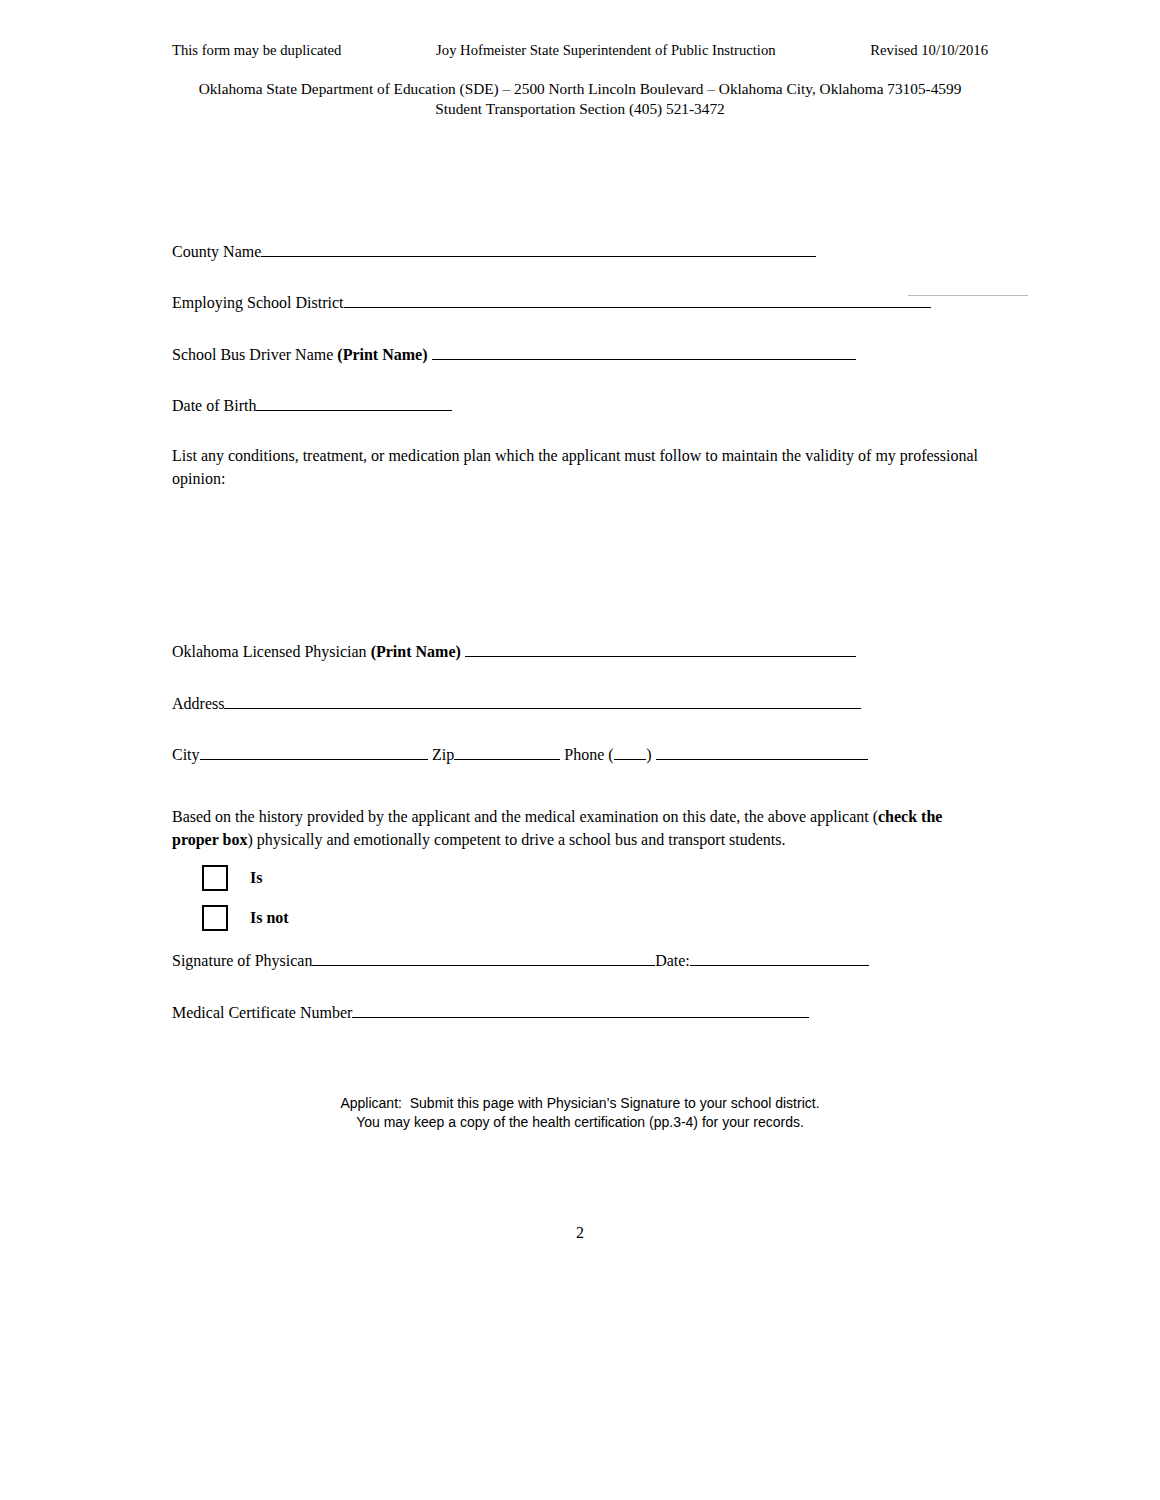This form may be duplicated
Joy Hofmeister State Superintendent of Public Instruction
Revised 10/10/2016
Oklahoma State Department of Education (SDE) – 2500 North Lincoln Boulevard – Oklahoma City, Oklahoma 73105-4599
Student Transportation Section (405) 521-3472
County Name
Employing School District
School Bus Driver Name (Print Name)
Date of Birth
List any conditions, treatment, or medication plan which the applicant must follow to maintain the validity of my professional opinion:
Oklahoma Licensed Physician (Print Name)
Address
City Zip Phone ( )
Based on the history provided by the applicant and the medical examination on this date, the above applicant (check the proper box) physically and emotionally competent to drive a school bus and transport students.
Is
Is not
Signature of Physican Date:
Medical Certificate Number
Applicant: Submit this page with Physician’s Signature to your school district.
You may keep a copy of the health certification (pp.3-4) for your records.
2